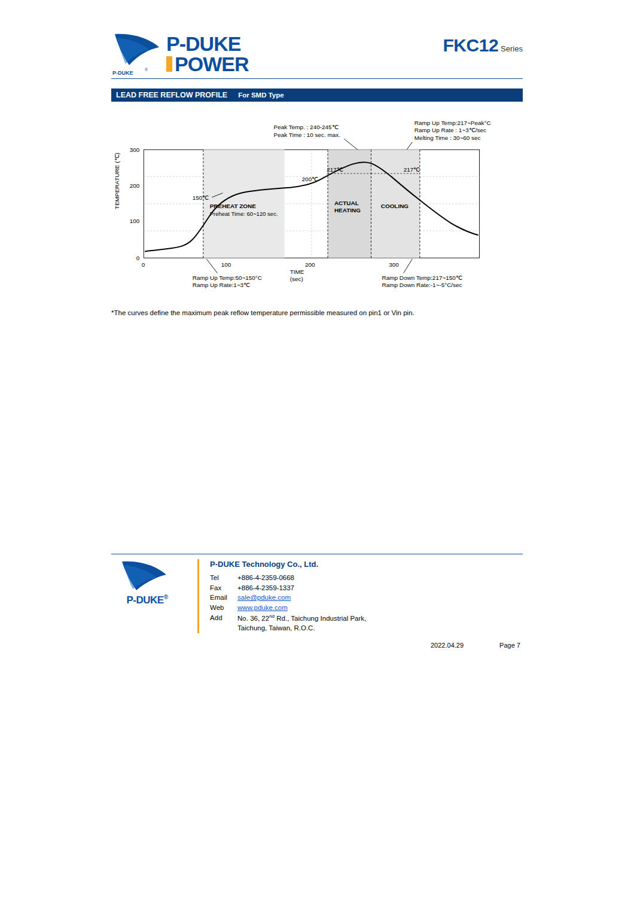P-DUKE ®
P-DUKE POWER
FKC12 Series
LEAD FREE REFLOW PROFILE For SMD Type
Peak Temp. : 240-245℃ Peak Time : 10 sec. max. Ramp Up Temp:217~Peak°C Ramp Up Rate : 1~3℃/sec Melting Time : 30~60 sec TEMPERATURE (℃) 300 200 100 0 0 100 200 300 TIME (sec) PREHEAT ZONE Preheat Time: 60~120 sec. ACTUAL HEATING COOLING 150℃ 200℃ 217℃ 217℃ Ramp Up Temp:50~150°C Ramp Up Rate:1~3℃ Ramp Down Temp:217~150℃ Ramp Down Rate:-1~-5°C/sec
*The curves define the maximum peak reflow temperature permissible measured on pin1 or Vin pin.
P-DUKE®
P-DUKE Technology Co., Ltd.
| Tel | +886-4-2359-0668 |
| Fax | +886-4-2359-1337 |
| Email | sale@pduke.com |
| Web | www.pduke.com |
| Add | No. 36, 22 nd Rd., Taichung Industrial Park, Taichung, Taiwan, R.O.C. |
2022.04.29 Page 7